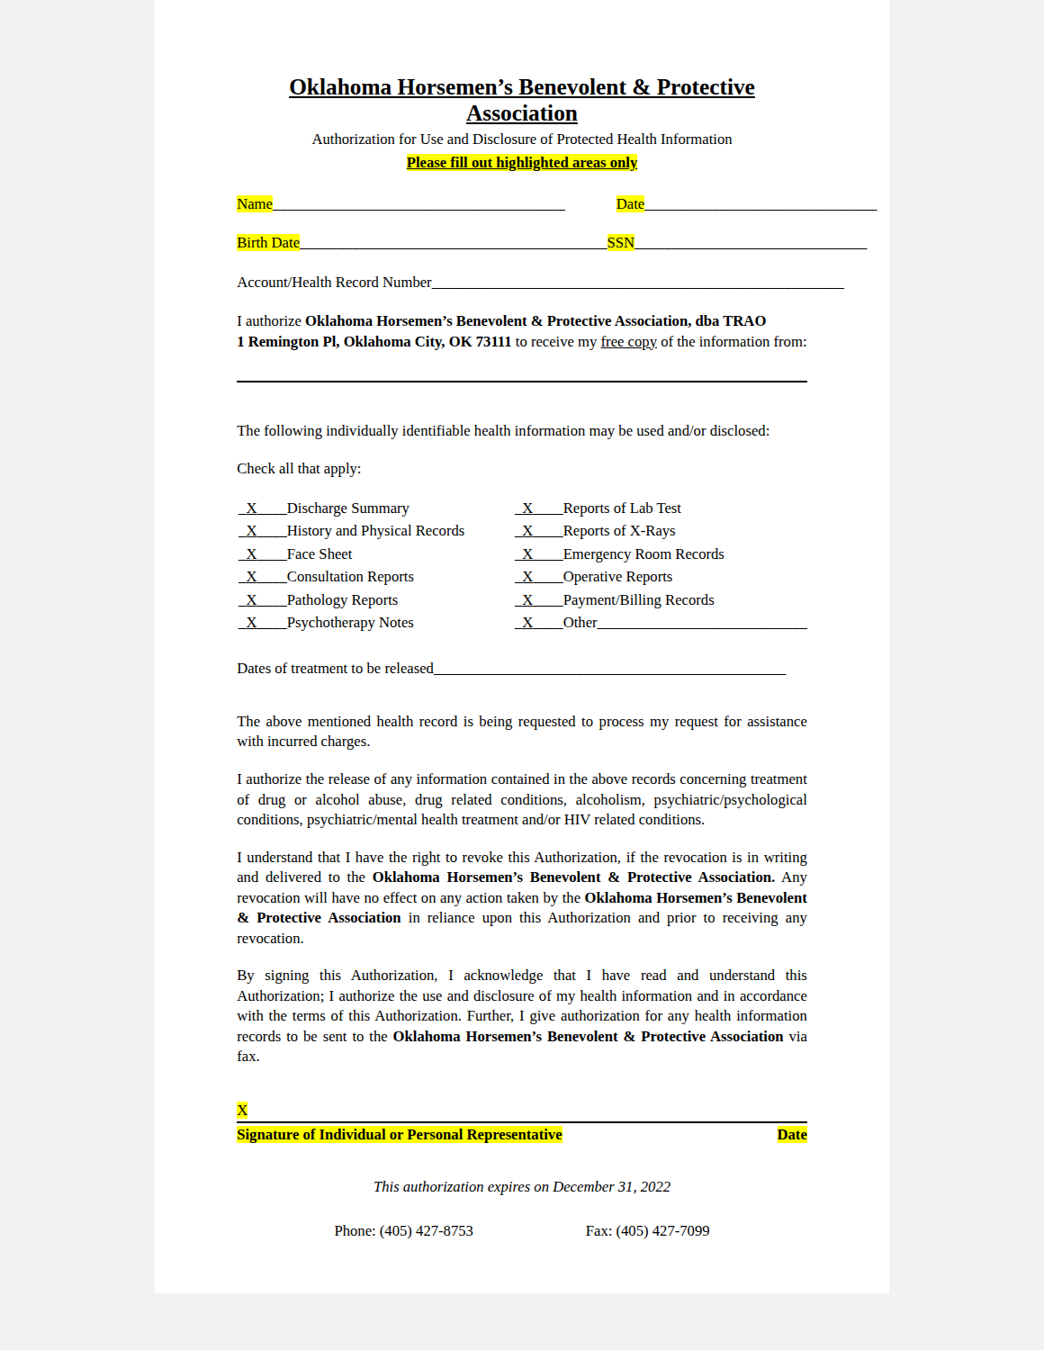Oklahoma Horsemen’s Benevolent & Protective Association
Authorization for Use and Disclosure of Protected Health Information
Please fill out highlighted areas only
Name_______________________________________ Date_______________________________
Birth Date_________________________________________SSN_______________________________
Account/Health Record Number_______________________________________________________
I authorize Oklahoma Horsemen’s Benevolent & Protective Association, dba TRAO
1 Remington Pl, Oklahoma City, OK 73111 to receive my free copy of the information from:
The following individually identifiable health information may be used and/or disclosed:
Check all that apply:
| _ X ____Discharge Summary | _ X ____Reports of Lab Test |
| _ X ____History and Physical Records | _ X ____Reports of X-Rays |
| _ X ____Face Sheet | _ X ____Emergency Room Records |
| _ X ____Consultation Reports | _ X ____Operative Reports |
| _ X ____Pathology Reports | _ X ____Payment/Billing Records |
| _ X ____Psychotherapy Notes | _ X ____Other____________________________ |
Dates of treatment to be released_______________________________________________
The above mentioned health record is being requested to process my request for assistance with incurred charges.
I authorize the release of any information contained in the above records concerning treatment of drug or alcohol abuse, drug related conditions, alcoholism, psychiatric/psychological conditions, psychiatric/mental health treatment and/or HIV related conditions.
I understand that I have the right to revoke this Authorization, if the revocation is in writing and delivered to the Oklahoma Horsemen’s Benevolent & Protective Association. Any revocation will have no effect on any action taken by the Oklahoma Horsemen’s Benevolent & Protective Association in reliance upon this Authorization and prior to receiving any revocation.
By signing this Authorization, I acknowledge that I have read and understand this Authorization; I authorize the use and disclosure of my health information and in accordance with the terms of this Authorization. Further, I give authorization for any health information records to be sent to the Oklahoma Horsemen’s Benevolent & Protective Association via fax.
X
Signature of Individual or Personal Representative Date
This authorization expires on December 31, 2022
Phone: (405) 427-8753 Fax: (405) 427-7099